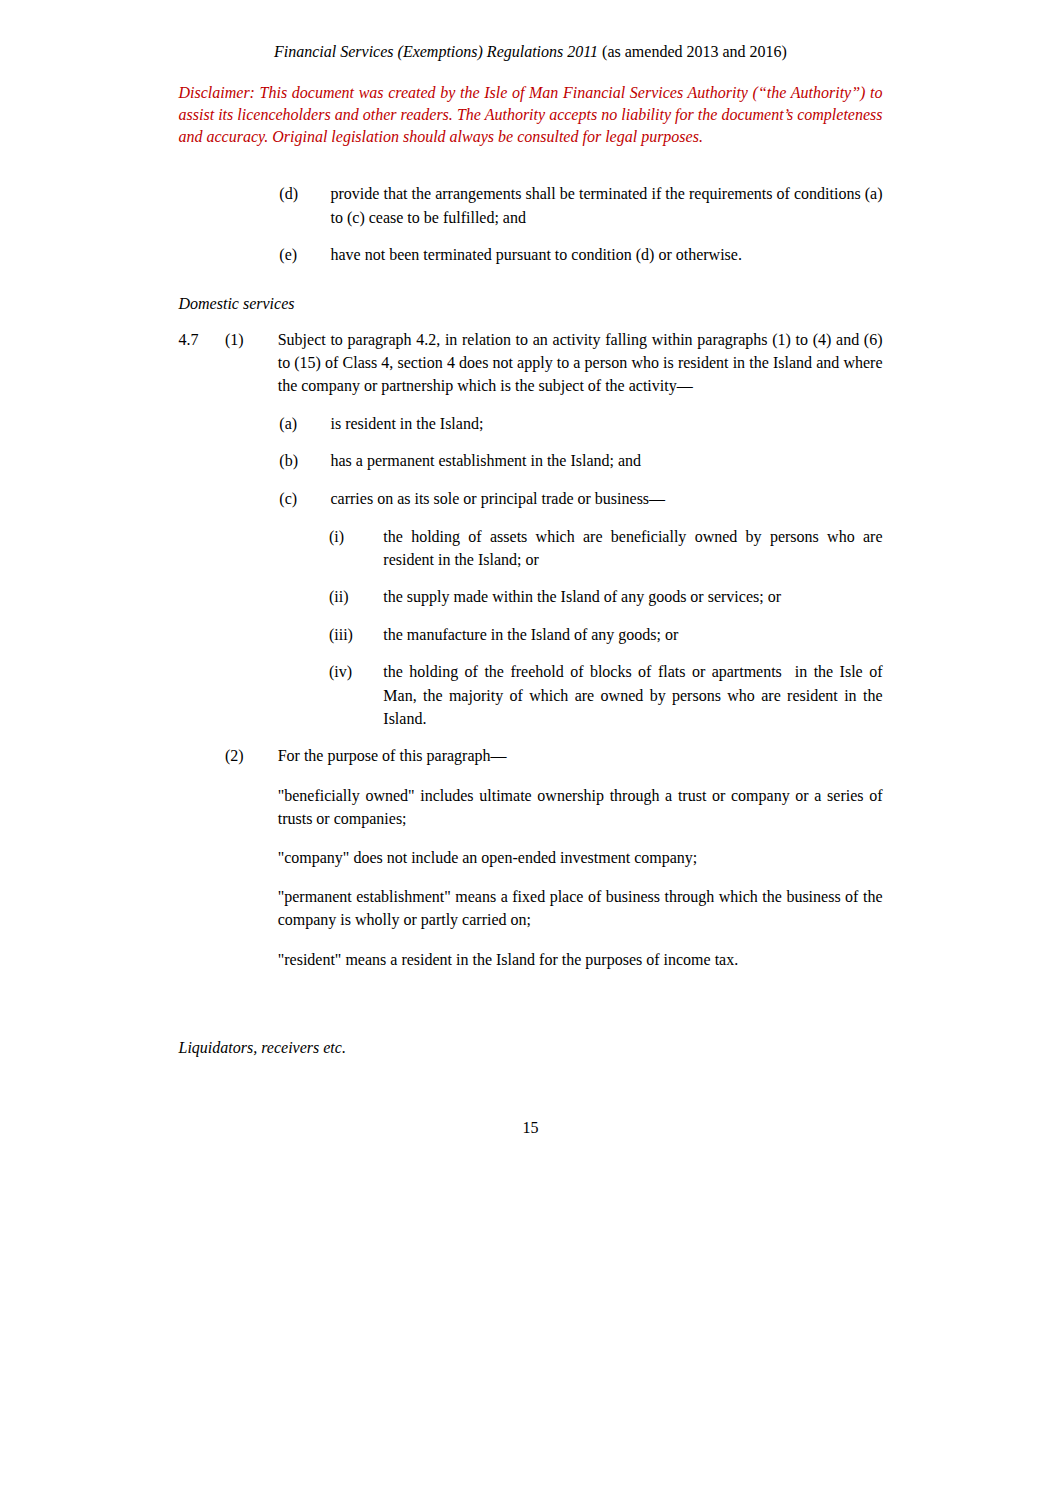Financial Services (Exemptions) Regulations 2011 (as amended 2013 and 2016)
Disclaimer: This document was created by the Isle of Man Financial Services Authority (“the Authority”) to assist its licenceholders and other readers. The Authority accepts no liability for the document’s completeness and accuracy. Original legislation should always be consulted for legal purposes.
(d) provide that the arrangements shall be terminated if the requirements of conditions (a) to (c) cease to be fulfilled; and
(e) have not been terminated pursuant to condition (d) or otherwise.
Domestic services
4.7 (1) Subject to paragraph 4.2, in relation to an activity falling within paragraphs (1) to (4) and (6) to (15) of Class 4, section 4 does not apply to a person who is resident in the Island and where the company or partnership which is the subject of the activity—
(a) is resident in the Island;
(b) has a permanent establishment in the Island; and
(c) carries on as its sole or principal trade or business—
(i) the holding of assets which are beneficially owned by persons who are resident in the Island; or
(ii) the supply made within the Island of any goods or services; or
(iii) the manufacture in the Island of any goods; or
(iv) the holding of the freehold of blocks of flats or apartments in the Isle of Man, the majority of which are owned by persons who are resident in the Island.
(2) For the purpose of this paragraph—
"beneficially owned" includes ultimate ownership through a trust or company or a series of trusts or companies;
"company" does not include an open-ended investment company;
"permanent establishment" means a fixed place of business through which the business of the company is wholly or partly carried on;
"resident" means a resident in the Island for the purposes of income tax.
Liquidators, receivers etc.
15